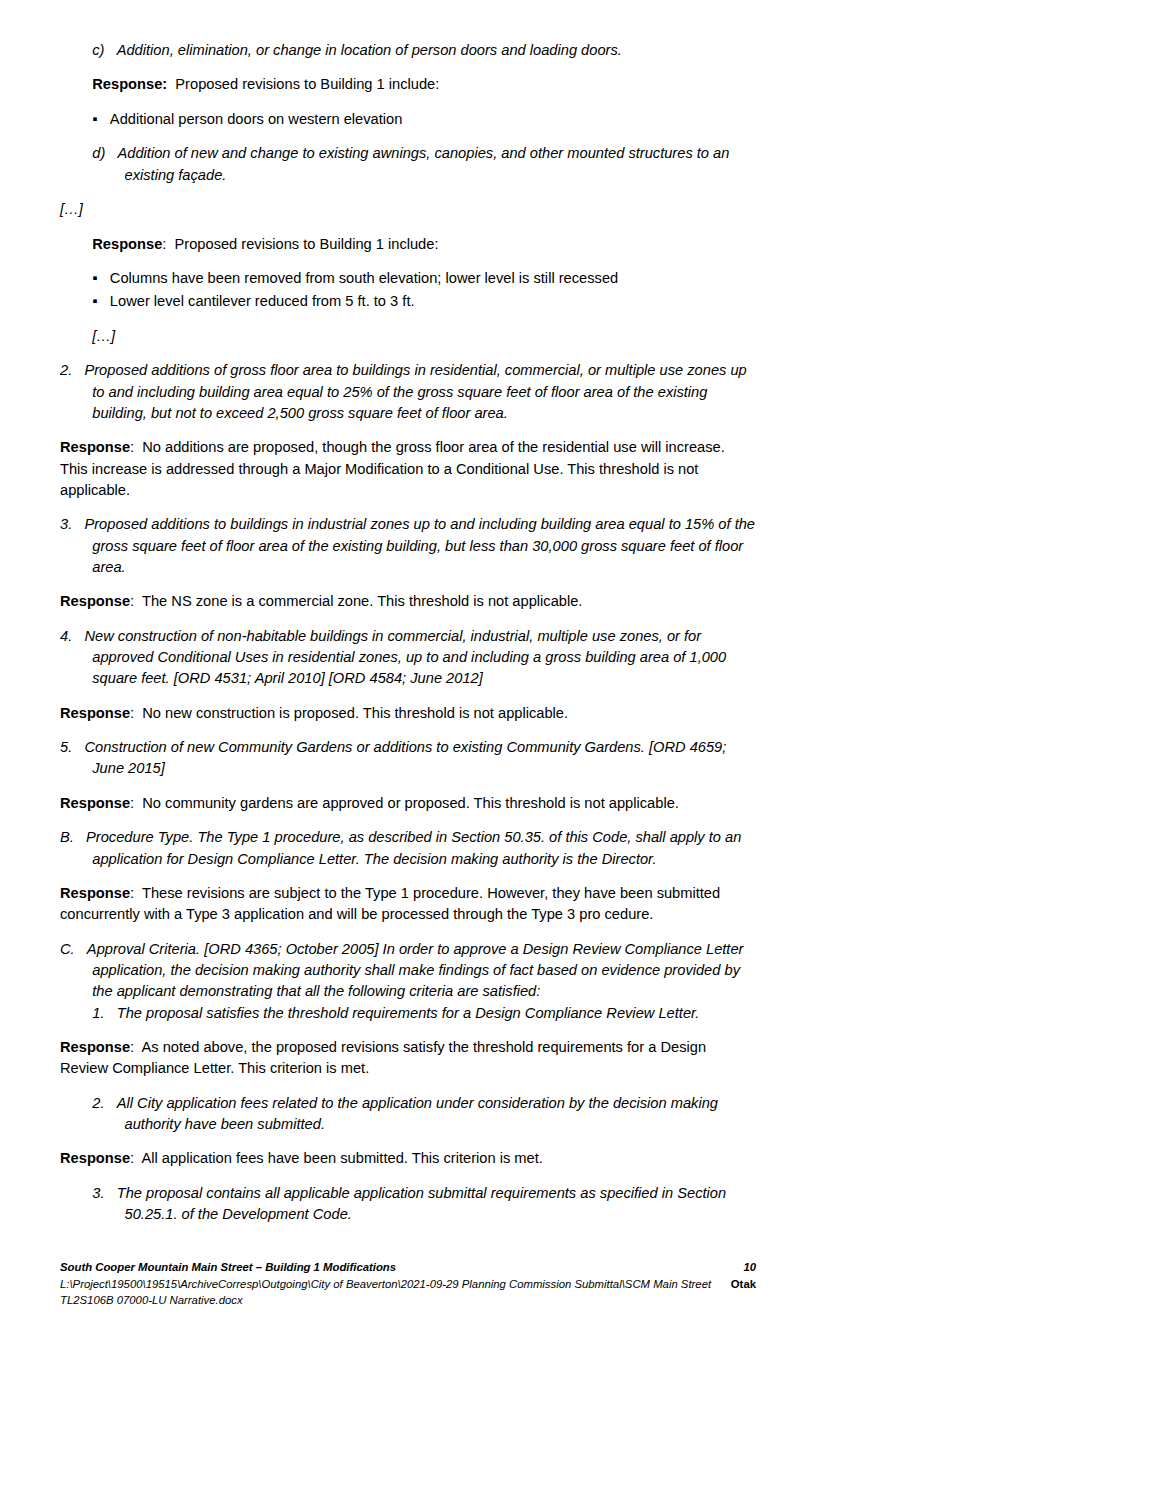c) Addition, elimination, or change in location of person doors and loading doors.
Response: Proposed revisions to Building 1 include:
Additional person doors on western elevation
d) Addition of new and change to existing awnings, canopies, and other mounted structures to an existing façade.
[…]
Response: Proposed revisions to Building 1 include:
Columns have been removed from south elevation; lower level is still recessed
Lower level cantilever reduced from 5 ft. to 3 ft.
[…]
2. Proposed additions of gross floor area to buildings in residential, commercial, or multiple use zones up to and including building area equal to 25% of the gross square feet of floor area of the existing building, but not to exceed 2,500 gross square feet of floor area.
Response: No additions are proposed, though the gross floor area of the residential use will increase. This increase is addressed through a Major Modification to a Conditional Use. This threshold is not applicable.
3. Proposed additions to buildings in industrial zones up to and including building area equal to 15% of the gross square feet of floor area of the existing building, but less than 30,000 gross square feet of floor area.
Response: The NS zone is a commercial zone. This threshold is not applicable.
4. New construction of non-habitable buildings in commercial, industrial, multiple use zones, or for approved Conditional Uses in residential zones, up to and including a gross building area of 1,000 square feet. [ORD 4531; April 2010] [ORD 4584; June 2012]
Response: No new construction is proposed. This threshold is not applicable.
5. Construction of new Community Gardens or additions to existing Community Gardens. [ORD 4659; June 2015]
Response: No community gardens are approved or proposed. This threshold is not applicable.
B. Procedure Type. The Type 1 procedure, as described in Section 50.35. of this Code, shall apply to an application for Design Compliance Letter. The decision making authority is the Director.
Response: These revisions are subject to the Type 1 procedure. However, they have been submitted concurrently with a Type 3 application and will be processed through the Type 3 pro cedure.
C. Approval Criteria. [ORD 4365; October 2005] In order to approve a Design Review Compliance Letter application, the decision making authority shall make findings of fact based on evidence provided by the applicant demonstrating that all the following criteria are satisfied:
1. The proposal satisfies the threshold requirements for a Design Compliance Review Letter.
Response: As noted above, the proposed revisions satisfy the threshold requirements for a Design Review Compliance Letter. This criterion is met.
2. All City application fees related to the application under consideration by the decision making authority have been submitted.
Response: All application fees have been submitted. This criterion is met.
3. The proposal contains all applicable application submittal requirements as specified in Section 50.25.1. of the Development Code.
South Cooper Mountain Main Street – Building 1 Modifications 10
L:\Project\19500\19515\ArchiveCorresp\Outgoing\City of Beaverton\2021-09-29 Planning Commission Submittal\SCM Main Street TL2S106B 07000-LU Narrative.docx Otak